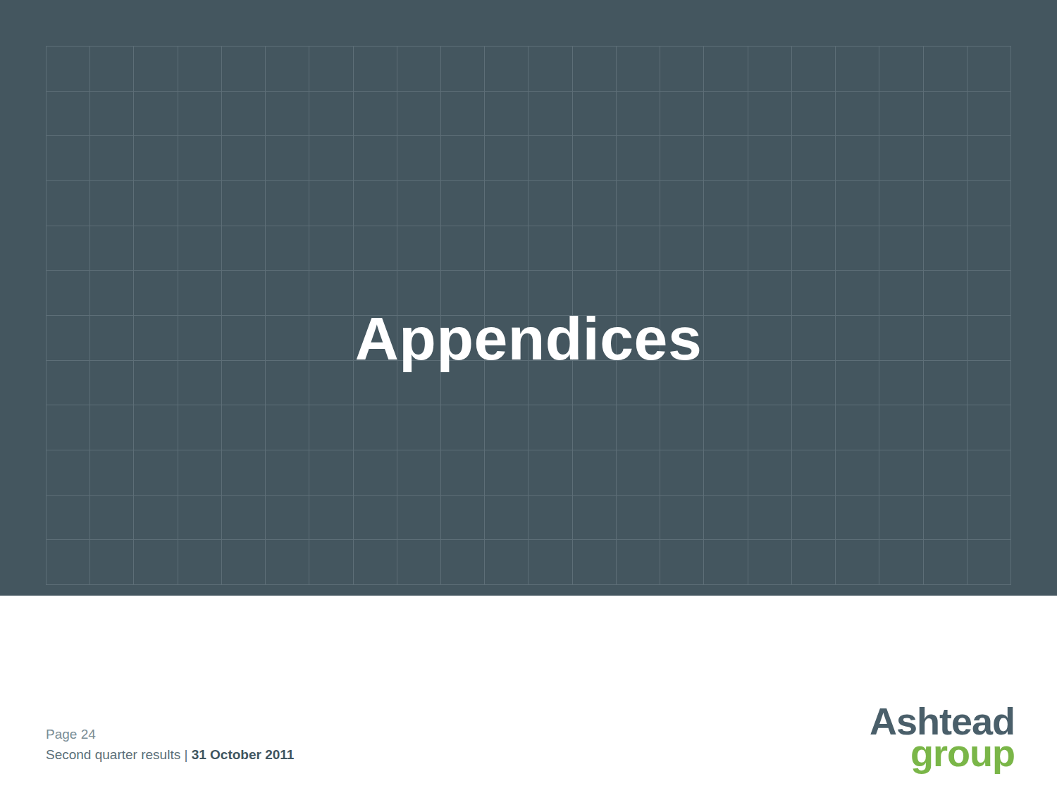Appendices
Page 24
Second quarter results | 31 October 2011
Ashtead group